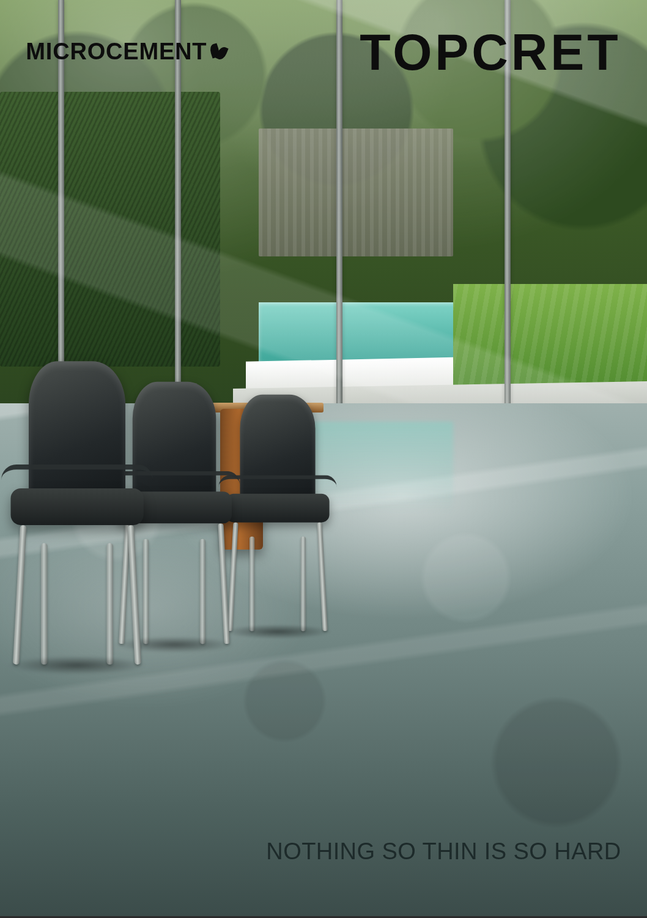MICROCEMENT
TOPCRET
NOTHING SO THIN IS SO HARD